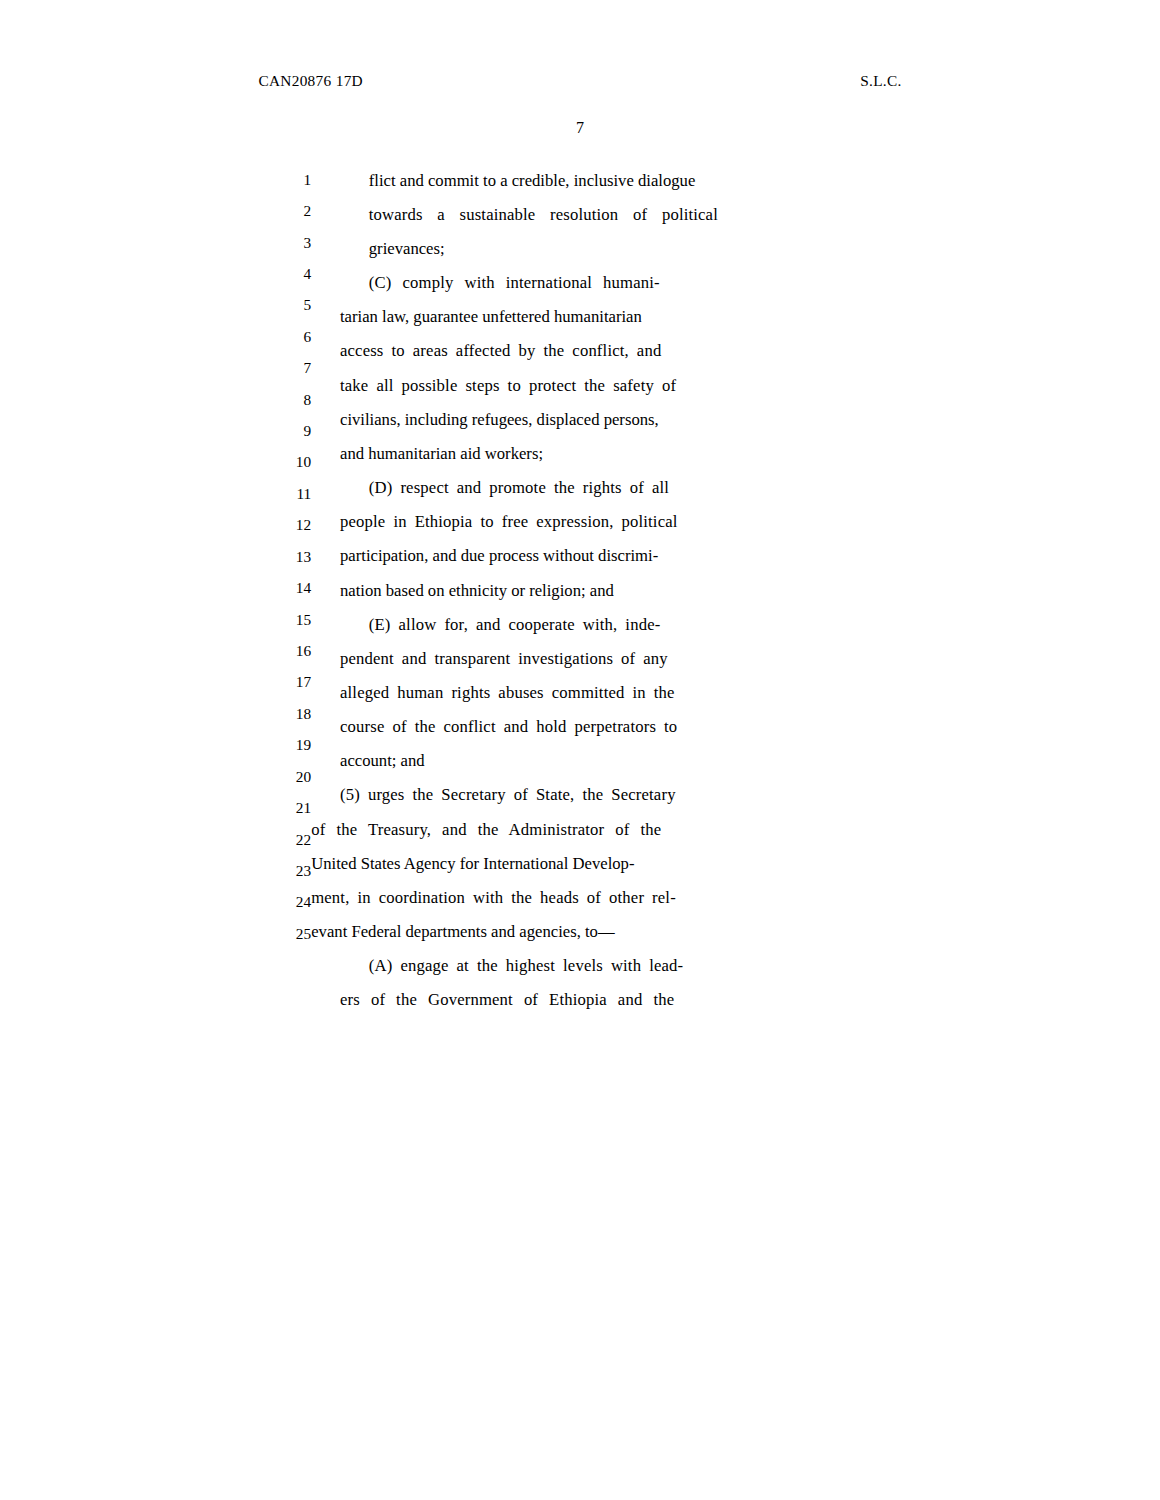CAN20876 17D S.L.C.
7
| 1 2 3 4 5 6 7 8 9 10 11 12 13 14 15 16 17 18 19 20 21 22 23 24 25 | flict and commit to a credible, inclusive dialogue towards a sustainable resolution of political grievances; (C) comply with international humani- tarian law, guarantee unfettered humanitarian access to areas affected by the conflict, and take all possible steps to protect the safety of civilians, including refugees, displaced persons, and humanitarian aid workers; (D) respect and promote the rights of all people in Ethiopia to free expression, political participation, and due process without discrimi- nation based on ethnicity or religion; and (E) allow for, and cooperate with, inde- pendent and transparent investigations of any alleged human rights abuses committed in the course of the conflict and hold perpetrators to account; and (5) urges the Secretary of State, the Secretary of the Treasury, and the Administrator of the United States Agency for International Develop- ment, in coordination with the heads of other rel- evant Federal departments and agencies, to— (A) engage at the highest levels with lead- ers of the Government of Ethiopia and the |